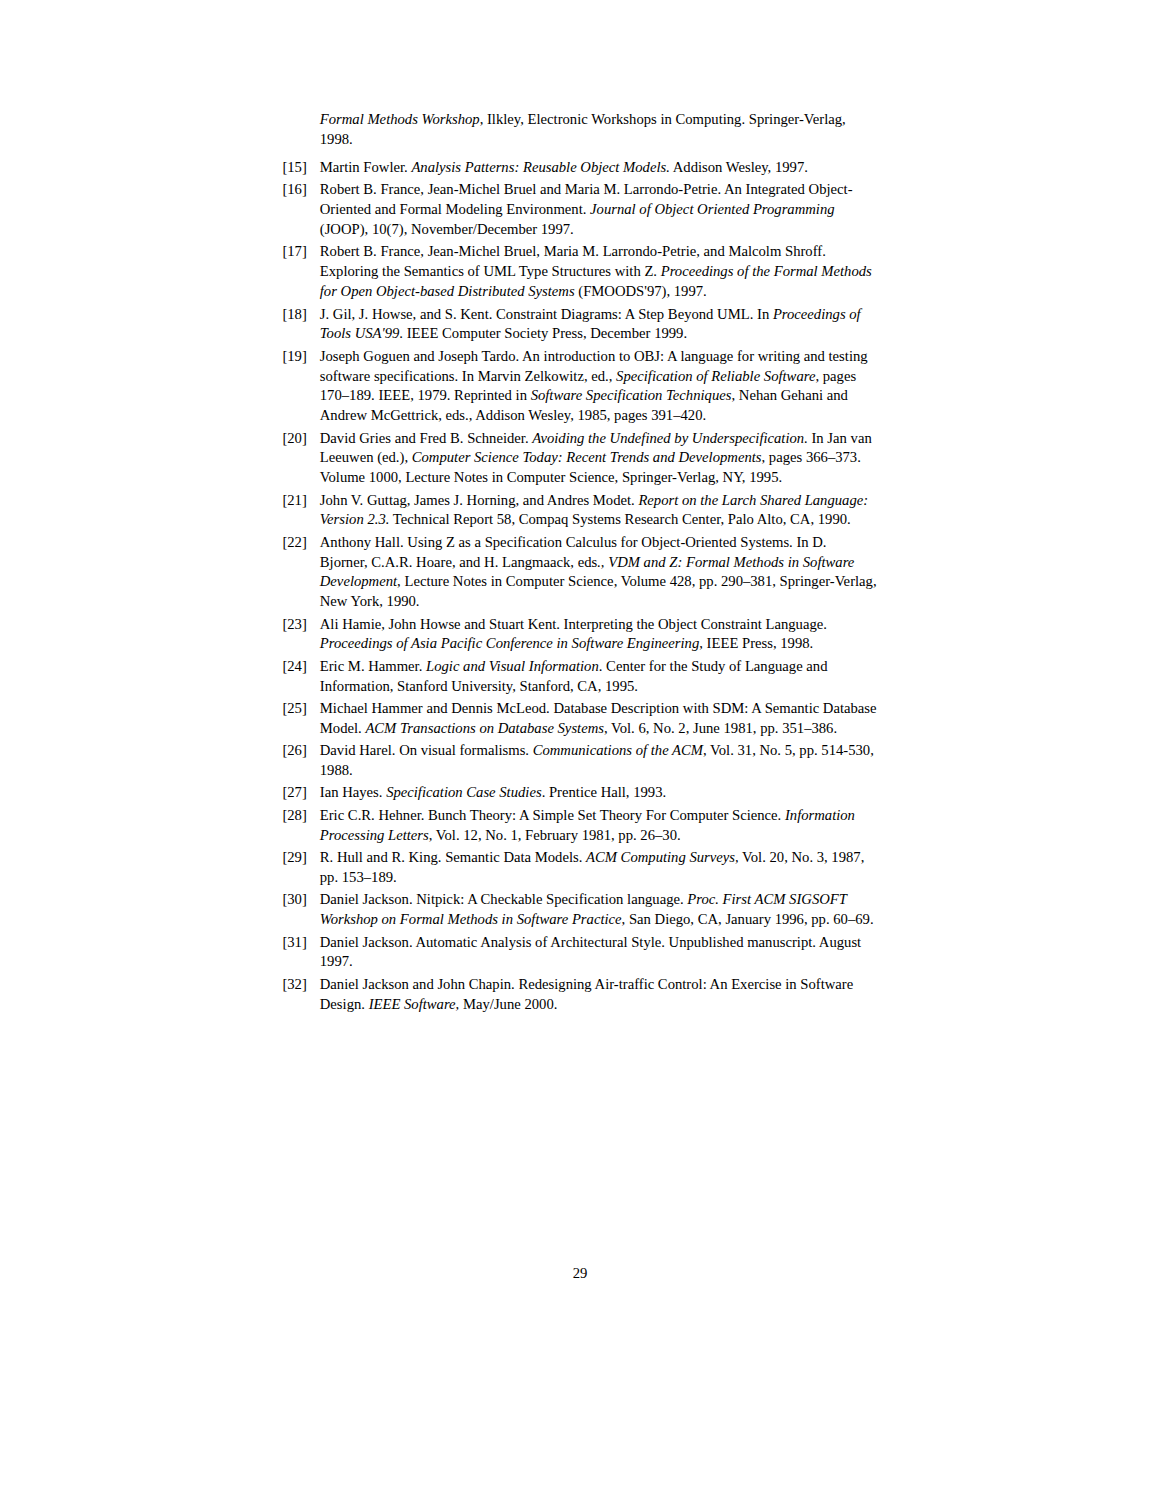Formal Methods Workshop, Ilkley, Electronic Workshops in Computing. Springer-Verlag, 1998.
[15] Martin Fowler. Analysis Patterns: Reusable Object Models. Addison Wesley, 1997.
[16] Robert B. France, Jean-Michel Bruel and Maria M. Larrondo-Petrie. An Integrated Object-Oriented and Formal Modeling Environment. Journal of Object Oriented Programming (JOOP), 10(7), November/December 1997.
[17] Robert B. France, Jean-Michel Bruel, Maria M. Larrondo-Petrie, and Malcolm Shroff. Exploring the Semantics of UML Type Structures with Z. Proceedings of the Formal Methods for Open Object-based Distributed Systems (FMOODS'97), 1997.
[18] J. Gil, J. Howse, and S. Kent. Constraint Diagrams: A Step Beyond UML. In Proceedings of Tools USA'99. IEEE Computer Society Press, December 1999.
[19] Joseph Goguen and Joseph Tardo. An introduction to OBJ: A language for writing and testing software specifications. In Marvin Zelkowitz, ed., Specification of Reliable Software, pages 170–189. IEEE, 1979. Reprinted in Software Specification Techniques, Nehan Gehani and Andrew McGettrick, eds., Addison Wesley, 1985, pages 391–420.
[20] David Gries and Fred B. Schneider. Avoiding the Undefined by Underspecification. In Jan van Leeuwen (ed.), Computer Science Today: Recent Trends and Developments, pages 366–373. Volume 1000, Lecture Notes in Computer Science, Springer-Verlag, NY, 1995.
[21] John V. Guttag, James J. Horning, and Andres Modet. Report on the Larch Shared Language: Version 2.3. Technical Report 58, Compaq Systems Research Center, Palo Alto, CA, 1990.
[22] Anthony Hall. Using Z as a Specification Calculus for Object-Oriented Systems. In D. Bjorner, C.A.R. Hoare, and H. Langmaack, eds., VDM and Z: Formal Methods in Software Development, Lecture Notes in Computer Science, Volume 428, pp. 290–381, Springer-Verlag, New York, 1990.
[23] Ali Hamie, John Howse and Stuart Kent. Interpreting the Object Constraint Language. Proceedings of Asia Pacific Conference in Software Engineering, IEEE Press, 1998.
[24] Eric M. Hammer. Logic and Visual Information. Center for the Study of Language and Information, Stanford University, Stanford, CA, 1995.
[25] Michael Hammer and Dennis McLeod. Database Description with SDM: A Semantic Database Model. ACM Transactions on Database Systems, Vol. 6, No. 2, June 1981, pp. 351–386.
[26] David Harel. On visual formalisms. Communications of the ACM, Vol. 31, No. 5, pp. 514-530, 1988.
[27] Ian Hayes. Specification Case Studies. Prentice Hall, 1993.
[28] Eric C.R. Hehner. Bunch Theory: A Simple Set Theory For Computer Science. Information Processing Letters, Vol. 12, No. 1, February 1981, pp. 26–30.
[29] R. Hull and R. King. Semantic Data Models. ACM Computing Surveys, Vol. 20, No. 3, 1987, pp. 153–189.
[30] Daniel Jackson. Nitpick: A Checkable Specification language. Proc. First ACM SIGSOFT Workshop on Formal Methods in Software Practice, San Diego, CA, January 1996, pp. 60–69.
[31] Daniel Jackson. Automatic Analysis of Architectural Style. Unpublished manuscript. August 1997.
[32] Daniel Jackson and John Chapin. Redesigning Air-traffic Control: An Exercise in Software Design. IEEE Software, May/June 2000.
29